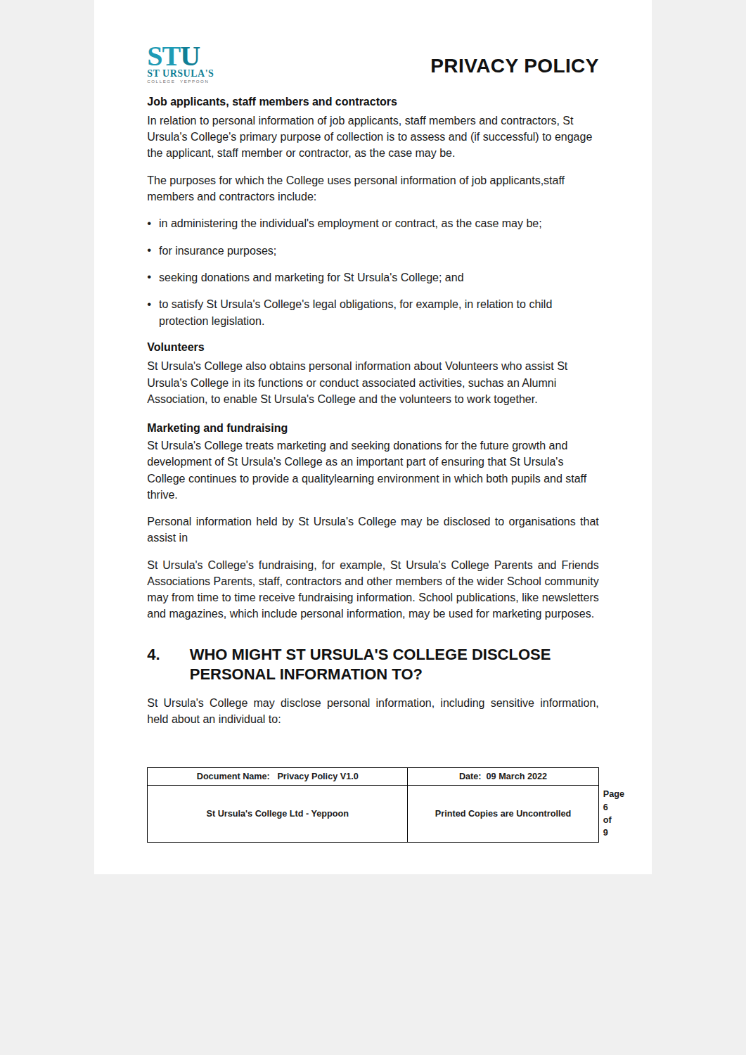STU ST URSULA'S COLLEGE YEPPOON
PRIVACY POLICY
Job applicants, staff members and contractors
In relation to personal information of job applicants, staff members and contractors, St Ursula's College's primary purpose of collection is to assess and (if successful) to engage the applicant, staff member or contractor, as the case may be.
The purposes for which the College uses personal information of job applicants,staff members and contractors include:
in administering the individual's employment or contract, as the case may be;
for insurance purposes;
seeking donations and marketing for St Ursula's College; and
to satisfy St Ursula's College's legal obligations, for example, in relation to child protection legislation.
Volunteers
St Ursula's College also obtains personal information about Volunteers who assist St Ursula's College in its functions or conduct associated activities, suchas an Alumni Association, to enable St Ursula's College and the volunteers to work together.
Marketing and fundraising
St Ursula's College treats marketing and seeking donations for the future growth and development of St Ursula's College as an important part of ensuring that St Ursula's College continues to provide a qualitylearning environment in which both pupils and staff thrive.
Personal information held by St Ursula's College may be disclosed to organisations that assist in
St Ursula's College's fundraising, for example, St Ursula's College Parents and Friends Associations Parents, staff, contractors and other members of the wider School community may from time to time receive fundraising information. School publications, like newsletters and magazines, which include personal information, may be used for marketing purposes.
4. WHO MIGHT ST URSULA'S COLLEGE DISCLOSE PERSONAL INFORMATION TO?
St Ursula's College may disclose personal information, including sensitive information, held about an individual to:
| Document Name: Privacy Policy V1.0 | Date: 09 March 2022 |
| St Ursula's College Ltd - Yeppoon | Printed Copies are Uncontrolled | Page 6 of 9 |